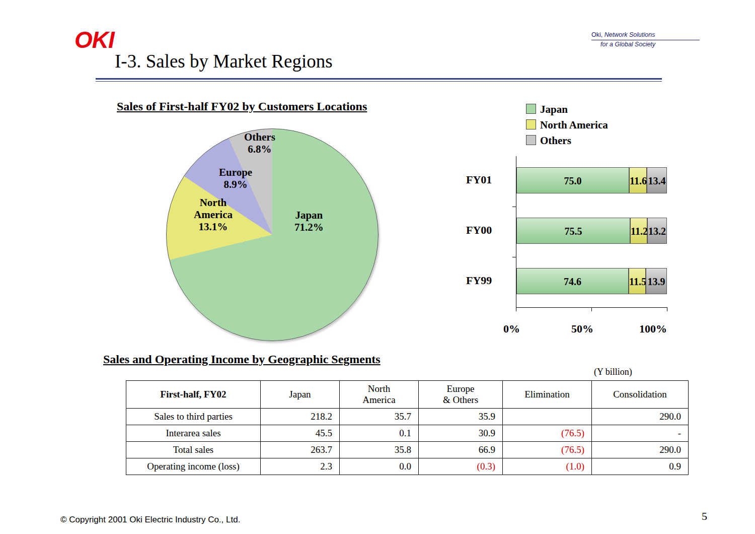OKI
Oki, Network Solutions
for a Global Society
I-3. Sales by Market Regions
Sales of First-half FY02 by Customers Locations
Japan
71.2%
North
America
13.1%
Europe
8.9%
Others
6.8%
Japan
North America
Others
FY01
75.0
11.6
13.4
FY00
75.5
11.2
13.2
FY99
74.6
11.5
13.9
0% 50% 100%
Sales and Operating Income by Geographic Segments
(Y billion)
| First-half, FY02 | Japan | North America | Europe & Others | Elimination | Consolidation |
| --- | --- | --- | --- | --- | --- |
| Sales to third parties | 218.2 | 35.7 | 35.9 | | 290.0 |
| Interarea sales | 45.5 | 0.1 | 30.9 | (76.5) | - |
| Total sales | 263.7 | 35.8 | 66.9 | (76.5) | 290.0 |
| Operating income (loss) | 2.3 | 0.0 | (0.3) | (1.0) | 0.9 |
© Copyright 2001 Oki Electric Industry Co., Ltd.
5